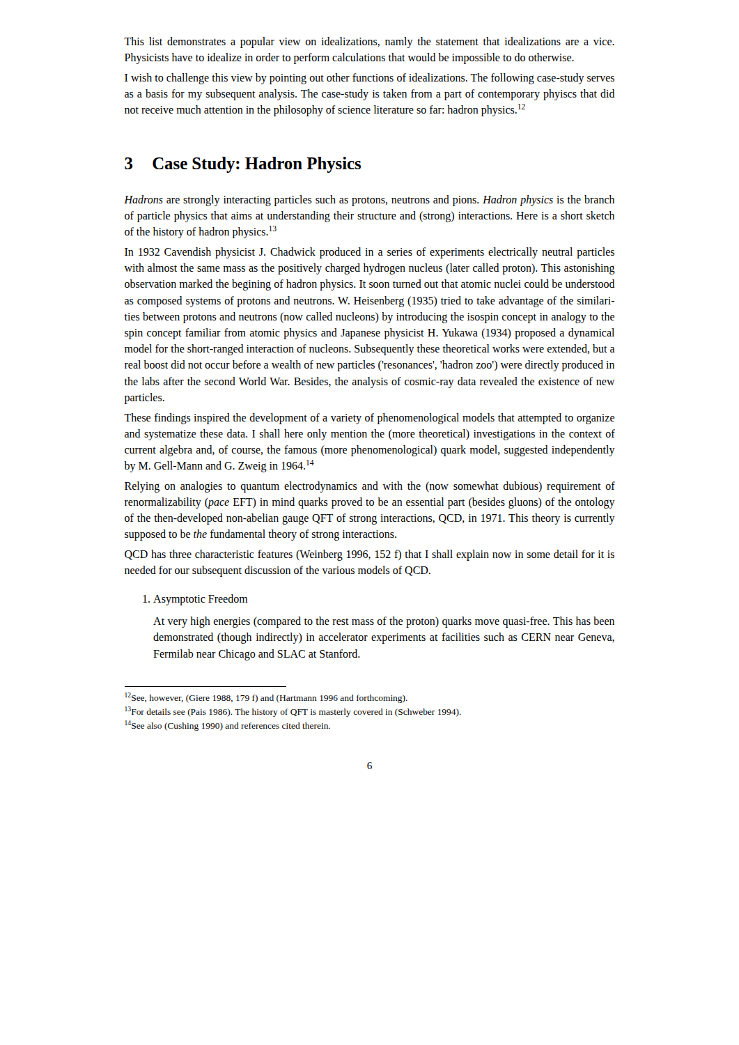This list demonstrates a popular view on idealizations, namly the statement that idealizations are a vice. Physicists have to idealize in order to perform calculations that would be impossible to do otherwise.
I wish to challenge this view by pointing out other functions of idealizations. The following case-study serves as a basis for my subsequent analysis. The case-study is taken from a part of contemporary phyiscs that did not receive much attention in the philosophy of science literature so far: hadron physics.12
3 Case Study: Hadron Physics
Hadrons are strongly interacting particles such as protons, neutrons and pions. Hadron physics is the branch of particle physics that aims at understanding their structure and (strong) interactions. Here is a short sketch of the history of hadron physics.13
In 1932 Cavendish physicist J. Chadwick produced in a series of experiments electrically neutral particles with almost the same mass as the positively charged hydrogen nucleus (later called proton). This astonishing observation marked the begining of hadron physics. It soon turned out that atomic nuclei could be understood as composed systems of protons and neutrons. W. Heisenberg (1935) tried to take advantage of the similarities between protons and neutrons (now called nucleons) by introducing the isospin concept in analogy to the spin concept familiar from atomic physics and Japanese physicist H. Yukawa (1934) proposed a dynamical model for the short-ranged interaction of nucleons. Subsequently these theoretical works were extended, but a real boost did not occur before a wealth of new particles ('resonances', 'hadron zoo') were directly produced in the labs after the second World War. Besides, the analysis of cosmic-ray data revealed the existence of new particles.
These findings inspired the development of a variety of phenomenological models that attempted to organize and systematize these data. I shall here only mention the (more theoretical) investigations in the context of current algebra and, of course, the famous (more phenomenological) quark model, suggested independently by M. Gell-Mann and G. Zweig in 1964.14
Relying on analogies to quantum electrodynamics and with the (now somewhat dubious) requirement of renormalizability (pace EFT) in mind quarks proved to be an essential part (besides gluons) of the ontology of the then-developed non-abelian gauge QFT of strong interactions, QCD, in 1971. This theory is currently supposed to be the fundamental theory of strong interactions.
QCD has three characteristic features (Weinberg 1996, 152 f) that I shall explain now in some detail for it is needed for our subsequent discussion of the various models of QCD.
Asymptotic Freedom
At very high energies (compared to the rest mass of the proton) quarks move quasi-free. This has been demonstrated (though indirectly) in accelerator experiments at facilities such as CERN near Geneva, Fermilab near Chicago and SLAC at Stanford.
12See, however, (Giere 1988, 179 f) and (Hartmann 1996 and forthcoming).
13For details see (Pais 1986). The history of QFT is masterly covered in (Schweber 1994).
14See also (Cushing 1990) and references cited therein.
6